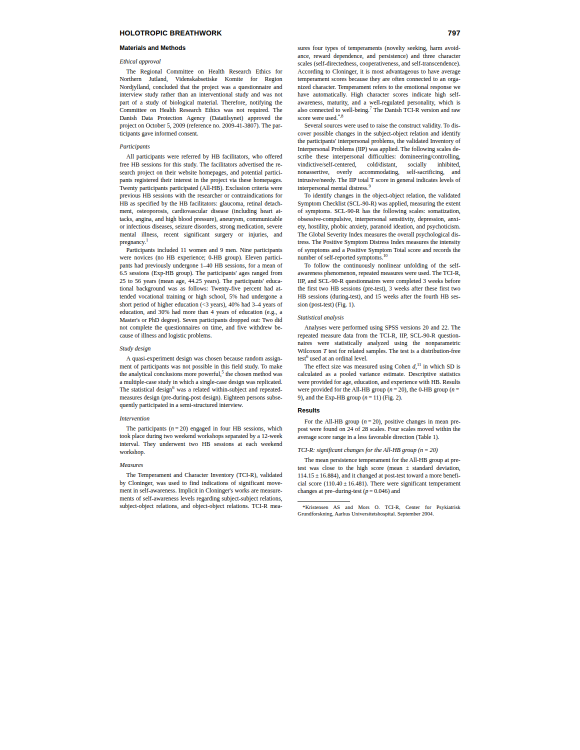Holotropic Breathwork 797
Materials and Methods
Ethical approval
The Regional Committee on Health Research Ethics for Northern Jutland, Videnskabsetiske Komite for Region Nordjylland, concluded that the project was a questionnaire and interview study rather than an interventional study and was not part of a study of biological material. Therefore, notifying the Committee on Health Research Ethics was not required. The Danish Data Protection Agency (Datatilsynet) approved the project on October 5, 2009 (reference no. 2009-41-3807). The participants gave informed consent.
Participants
All participants were referred by HB facilitators, who offered free HB sessions for this study. The facilitators advertised the research project on their website homepages, and potential participants registered their interest in the project via these homepages. Twenty participants participated (All-HB). Exclusion criteria were previous HB sessions with the researcher or contraindications for HB as specified by the HB facilitators: glaucoma, retinal detachment, osteoporosis, cardiovascular disease (including heart attacks, angina, and high blood pressure), aneurysm, communicable or infectious diseases, seizure disorders, strong medication, severe mental illness, recent significant surgery or injuries, and pregnancy.1
Participants included 11 women and 9 men. Nine participants were novices (no HB experience; 0-HB group). Eleven participants had previously undergone 1–40 HB sessions, for a mean of 6.5 sessions (Exp-HB group). The participants' ages ranged from 25 to 56 years (mean age, 44.25 years). The participants' educational background was as follows: Twenty-five percent had attended vocational training or high school, 5% had undergone a short period of higher education (<3 years), 40% had 3–4 years of education, and 30% had more than 4 years of education (e.g., a Master's or PhD degree). Seven participants dropped out: Two did not complete the questionnaires on time, and five withdrew because of illness and logistic problems.
Study design
A quasi-experiment design was chosen because random assignment of participants was not possible in this field study. To make the analytical conclusions more powerful,5 the chosen method was a multiple-case study in which a single-case design was replicated. The statistical design6 was a related within-subject and repeated-measures design (pre-during-post design). Eighteen persons subsequently participated in a semi-structured interview.
Intervention
The participants (n = 20) engaged in four HB sessions, which took place during two weekend workshops separated by a 12-week interval. They underwent two HB sessions at each weekend workshop.
Measures
The Temperament and Character Inventory (TCI-R), validated by Cloninger, was used to find indications of significant movement in self-awareness. Implicit in Cloninger's works are measurements of self-awareness levels regarding subject-subject relations, subject-object relations, and object-object relations. TCI-R measures four types of temperaments (novelty seeking, harm avoidance, reward dependence, and persistence) and three character scales (self-directedness, cooperativeness, and self-transcendence). According to Cloninger, it is most advantageous to have average temperament scores because they are often connected to an organized character. Temperament refers to the emotional response we have automatically. High character scores indicate high self-awareness, maturity, and a well-regulated personality, which is also connected to well-being.7 The Danish TCI-R version and raw score were used.*,8
Several sources were used to raise the construct validity. To discover possible changes in the subject-object relation and identify the participants' interpersonal problems, the validated Inventory of Interpersonal Problems (IIP) was applied. The following scales describe these interpersonal difficulties: domineering/controlling, vindictive/self-centered, cold/distant, socially inhibited, nonassertive, overly accommodating, self-sacrificing, and intrusive/needy. The IIP total T score in general indicates levels of interpersonal mental distress.9
To identify changes in the object-object relation, the validated Symptom Checklist (SCL-90-R) was applied, measuring the extent of symptoms. SCL-90-R has the following scales: somatization, obsessive-compulsive, interpersonal sensitivity, depression, anxiety, hostility, phobic anxiety, paranoid ideation, and psychoticism. The Global Severity Index measures the overall psychological distress. The Positive Symptom Distress Index measures the intensity of symptoms and a Positive Symptom Total score and records the number of self-reported symptoms.10
To follow the continuously nonlinear unfolding of the self-awareness phenomenon, repeated measures were used. The TCI-R, IIP, and SCL-90-R questionnaires were completed 3 weeks before the first two HB sessions (pre-test), 3 weeks after these first two HB sessions (during-test), and 15 weeks after the fourth HB session (post-test) (Fig. 1).
Statistical analysis
Analyses were performed using SPSS versions 20 and 22. The repeated measure data from the TCI-R, IIP, SCL-90-R questionnaires were statistically analyzed using the nonparametric Wilcoxon T test for related samples. The test is a distribution-free test6 used at an ordinal level.
The effect size was measured using Cohen d,11 in which SD is calculated as a pooled variance estimate. Descriptive statistics were provided for age, education, and experience with HB. Results were provided for the All-HB group (n = 20), the 0-HB group (n = 9), and the Exp-HB group (n = 11) (Fig. 2).
Results
For the All-HB group (n = 20), positive changes in mean pre-post were found on 24 of 28 scales. Four scales moved within the average score range in a less favorable direction (Table 1).
TCI-R: significant changes for the All-HB group (n = 20)
The mean persistence temperament for the All-HB group at pre-test was close to the high score (mean ± standard deviation, 114.15 ± 16.884), and it changed at post-test toward a more beneficial score (110.40 ± 16.481). There were significant temperament changes at pre–during-test (p = 0.046) and
*Kristensen AS and Mors O. TCI-R, Center for Psykiatrisk Grundforskning, Aarhus Universitetshospital. September 2004.